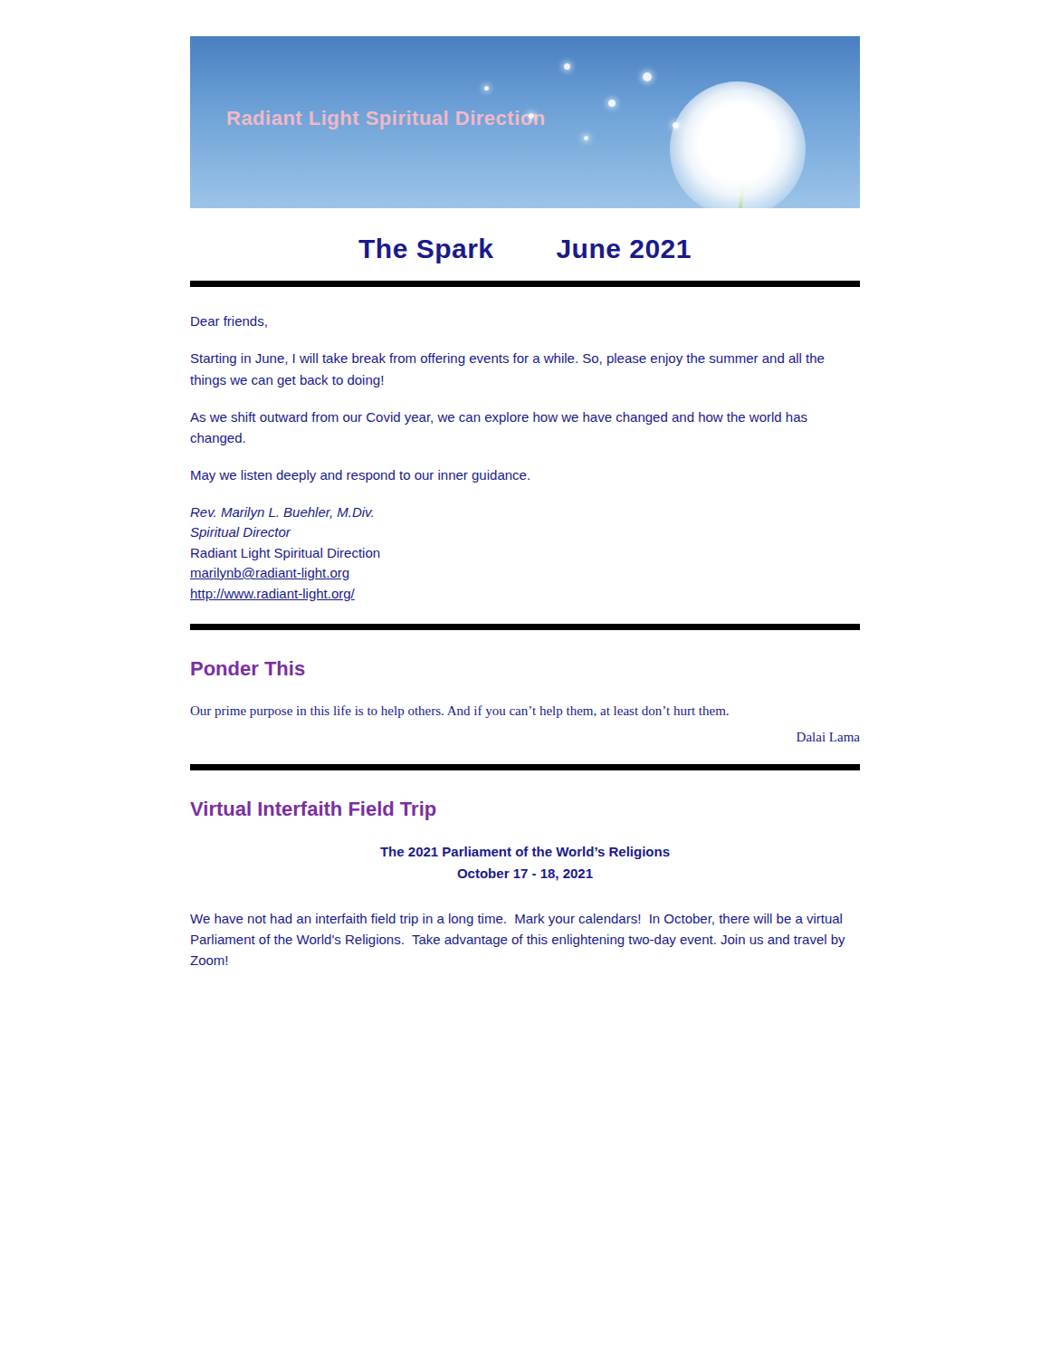Radiant Light Spiritual Direction
The Spark June 2021
Dear friends,
Starting in June, I will take break from offering events for a while. So, please enjoy the summer and all the things we can get back to doing!
As we shift outward from our Covid year, we can explore how we have changed and how the world has changed.
May we listen deeply and respond to our inner guidance.
Rev. Marilyn L. Buehler, M.Div.
Spiritual Director
Radiant Light Spiritual Direction
marilynb@radiant-light.org
http://www.radiant-light.org/
Ponder This
Our prime purpose in this life is to help others. And if you can’t help them, at least don’t hurt them.
Dalai Lama
Virtual Interfaith Field Trip
The 2021 Parliament of the World’s Religions
October 17 - 18, 2021
We have not had an interfaith field trip in a long time. Mark your calendars! In October, there will be a virtual Parliament of the World's Religions. Take advantage of this enlightening two-day event. Join us and travel by Zoom!